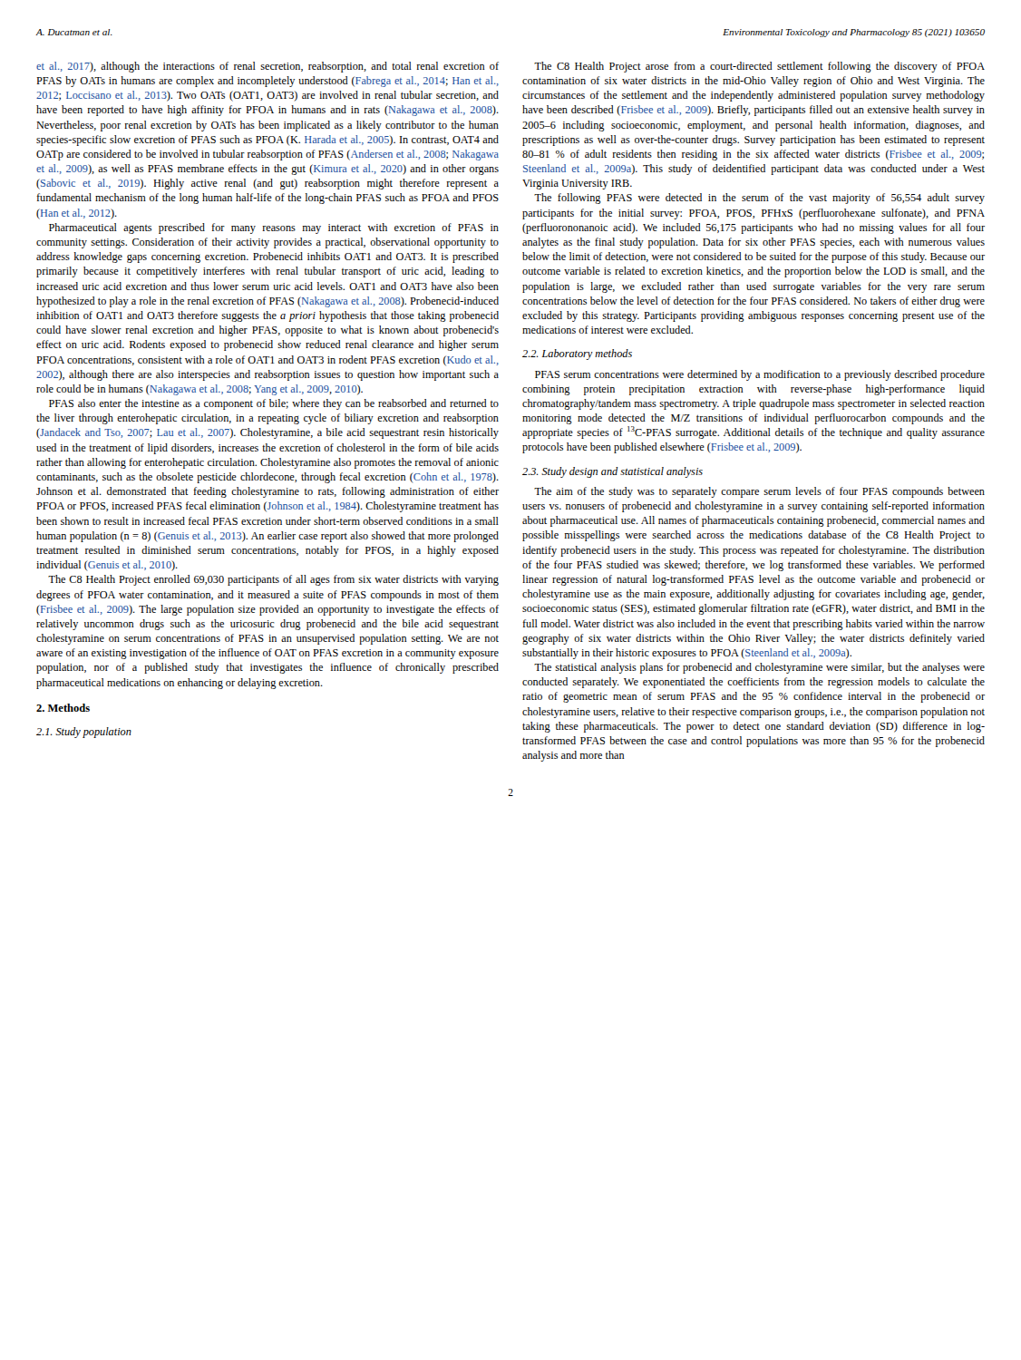A. Ducatman et al.
Environmental Toxicology and Pharmacology 85 (2021) 103650
et al., 2017), although the interactions of renal secretion, reabsorption, and total renal excretion of PFAS by OATs in humans are complex and incompletely understood (Fabrega et al., 2014; Han et al., 2012; Loccisano et al., 2013). Two OATs (OAT1, OAT3) are involved in renal tubular secretion, and have been reported to have high affinity for PFOA in humans and in rats (Nakagawa et al., 2008). Nevertheless, poor renal excretion by OATs has been implicated as a likely contributor to the human species-specific slow excretion of PFAS such as PFOA (K. Harada et al., 2005). In contrast, OAT4 and OATp are considered to be involved in tubular reabsorption of PFAS (Andersen et al., 2008; Nakagawa et al., 2009), as well as PFAS membrane effects in the gut (Kimura et al., 2020) and in other organs (Sabovic et al., 2019). Highly active renal (and gut) reabsorption might therefore represent a fundamental mechanism of the long human half-life of the long-chain PFAS such as PFOA and PFOS (Han et al., 2012).
Pharmaceutical agents prescribed for many reasons may interact with excretion of PFAS in community settings. Consideration of their activity provides a practical, observational opportunity to address knowledge gaps concerning excretion. Probenecid inhibits OAT1 and OAT3. It is prescribed primarily because it competitively interferes with renal tubular transport of uric acid, leading to increased uric acid excretion and thus lower serum uric acid levels. OAT1 and OAT3 have also been hypothesized to play a role in the renal excretion of PFAS (Nakagawa et al., 2008). Probenecid-induced inhibition of OAT1 and OAT3 therefore suggests the a priori hypothesis that those taking probenecid could have slower renal excretion and higher PFAS, opposite to what is known about probenecid's effect on uric acid. Rodents exposed to probenecid show reduced renal clearance and higher serum PFOA concentrations, consistent with a role of OAT1 and OAT3 in rodent PFAS excretion (Kudo et al., 2002), although there are also interspecies and reabsorption issues to question how important such a role could be in humans (Nakagawa et al., 2008; Yang et al., 2009, 2010).
PFAS also enter the intestine as a component of bile; where they can be reabsorbed and returned to the liver through enterohepatic circulation, in a repeating cycle of biliary excretion and reabsorption (Jandacek and Tso, 2007; Lau et al., 2007). Cholestyramine, a bile acid sequestrant resin historically used in the treatment of lipid disorders, increases the excretion of cholesterol in the form of bile acids rather than allowing for enterohepatic circulation. Cholestyramine also promotes the removal of anionic contaminants, such as the obsolete pesticide chlordecone, through fecal excretion (Cohn et al., 1978). Johnson et al. demonstrated that feeding cholestyramine to rats, following administration of either PFOA or PFOS, increased PFAS fecal elimination (Johnson et al., 1984). Cholestyramine treatment has been shown to result in increased fecal PFAS excretion under short-term observed conditions in a small human population (n = 8) (Genuis et al., 2013). An earlier case report also showed that more prolonged treatment resulted in diminished serum concentrations, notably for PFOS, in a highly exposed individual (Genuis et al., 2010).
The C8 Health Project enrolled 69,030 participants of all ages from six water districts with varying degrees of PFOA water contamination, and it measured a suite of PFAS compounds in most of them (Frisbee et al., 2009). The large population size provided an opportunity to investigate the effects of relatively uncommon drugs such as the uricosuric drug probenecid and the bile acid sequestrant cholestyramine on serum concentrations of PFAS in an unsupervised population setting. We are not aware of an existing investigation of the influence of OAT on PFAS excretion in a community exposure population, nor of a published study that investigates the influence of chronically prescribed pharmaceutical medications on enhancing or delaying excretion.
2. Methods
2.1. Study population
The C8 Health Project arose from a court-directed settlement following the discovery of PFOA contamination of six water districts in the mid-Ohio Valley region of Ohio and West Virginia. The circumstances of the settlement and the independently administered population survey methodology have been described (Frisbee et al., 2009). Briefly, participants filled out an extensive health survey in 2005–6 including socioeconomic, employment, and personal health information, diagnoses, and prescriptions as well as over-the-counter drugs. Survey participation has been estimated to represent 80–81 % of adult residents then residing in the six affected water districts (Frisbee et al., 2009; Steenland et al., 2009a). This study of deidentified participant data was conducted under a West Virginia University IRB.
The following PFAS were detected in the serum of the vast majority of 56,554 adult survey participants for the initial survey: PFOA, PFOS, PFHxS (perfluorohexane sulfonate), and PFNA (perfluorononanoic acid). We included 56,175 participants who had no missing values for all four analytes as the final study population. Data for six other PFAS species, each with numerous values below the limit of detection, were not considered to be suited for the purpose of this study. Because our outcome variable is related to excretion kinetics, and the proportion below the LOD is small, and the population is large, we excluded rather than used surrogate variables for the very rare serum concentrations below the level of detection for the four PFAS considered. No takers of either drug were excluded by this strategy. Participants providing ambiguous responses concerning present use of the medications of interest were excluded.
2.2. Laboratory methods
PFAS serum concentrations were determined by a modification to a previously described procedure combining protein precipitation extraction with reverse-phase high-performance liquid chromatography/tandem mass spectrometry. A triple quadrupole mass spectrometer in selected reaction monitoring mode detected the M/Z transitions of individual perfluorocarbon compounds and the appropriate species of 13C-PFAS surrogate. Additional details of the technique and quality assurance protocols have been published elsewhere (Frisbee et al., 2009).
2.3. Study design and statistical analysis
The aim of the study was to separately compare serum levels of four PFAS compounds between users vs. nonusers of probenecid and cholestyramine in a survey containing self-reported information about pharmaceutical use. All names of pharmaceuticals containing probenecid, commercial names and possible misspellings were searched across the medications database of the C8 Health Project to identify probenecid users in the study. This process was repeated for cholestyramine. The distribution of the four PFAS studied was skewed; therefore, we log transformed these variables. We performed linear regression of natural log-transformed PFAS level as the outcome variable and probenecid or cholestyramine use as the main exposure, additionally adjusting for covariates including age, gender, socioeconomic status (SES), estimated glomerular filtration rate (eGFR), water district, and BMI in the full model. Water district was also included in the event that prescribing habits varied within the narrow geography of six water districts within the Ohio River Valley; the water districts definitely varied substantially in their historic exposures to PFOA (Steenland et al., 2009a).
The statistical analysis plans for probenecid and cholestyramine were similar, but the analyses were conducted separately. We exponentiated the coefficients from the regression models to calculate the ratio of geometric mean of serum PFAS and the 95 % confidence interval in the probenecid or cholestyramine users, relative to their respective comparison groups, i.e., the comparison population not taking these pharmaceuticals. The power to detect one standard deviation (SD) difference in log-transformed PFAS between the case and control populations was more than 95 % for the probenecid analysis and more than
2